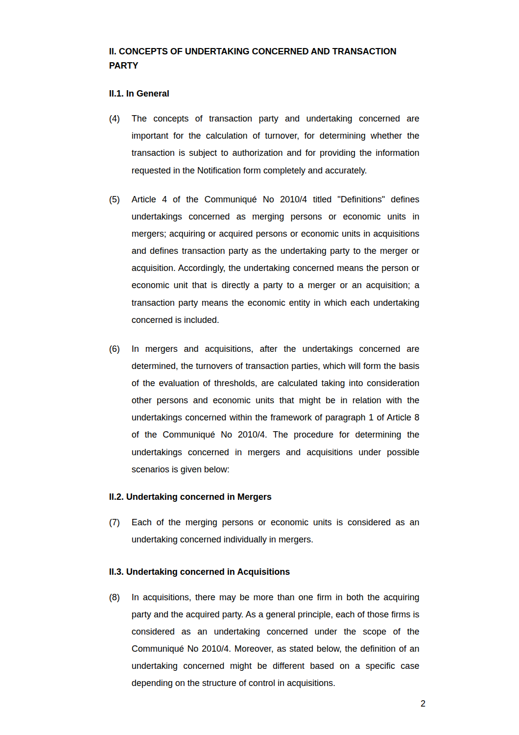II. CONCEPTS OF UNDERTAKING CONCERNED AND TRANSACTION PARTY
II.1. In General
(4)
The concepts of transaction party and undertaking concerned are important for the calculation of turnover, for determining whether the transaction is subject to authorization and for providing the information requested in the Notification form completely and accurately.
(5)
Article 4 of the Communiqué No 2010/4 titled "Definitions" defines undertakings concerned as merging persons or economic units in mergers; acquiring or acquired persons or economic units in acquisitions and defines transaction party as the undertaking party to the merger or acquisition. Accordingly, the undertaking concerned means the person or economic unit that is directly a party to a merger or an acquisition; a transaction party means the economic entity in which each undertaking concerned is included.
(6)
In mergers and acquisitions, after the undertakings concerned are determined, the turnovers of transaction parties, which will form the basis of the evaluation of thresholds, are calculated taking into consideration other persons and economic units that might be in relation with the undertakings concerned within the framework of paragraph 1 of Article 8 of the Communiqué No 2010/4. The procedure for determining the undertakings concerned in mergers and acquisitions under possible scenarios is given below:
II.2. Undertaking concerned in Mergers
(7)
Each of the merging persons or economic units is considered as an undertaking concerned individually in mergers.
II.3. Undertaking concerned in Acquisitions
(8)
In acquisitions, there may be more than one firm in both the acquiring party and the acquired party. As a general principle, each of those firms is considered as an undertaking concerned under the scope of the Communiqué No 2010/4. Moreover, as stated below, the definition of an undertaking concerned might be different based on a specific case depending on the structure of control in acquisitions.
2